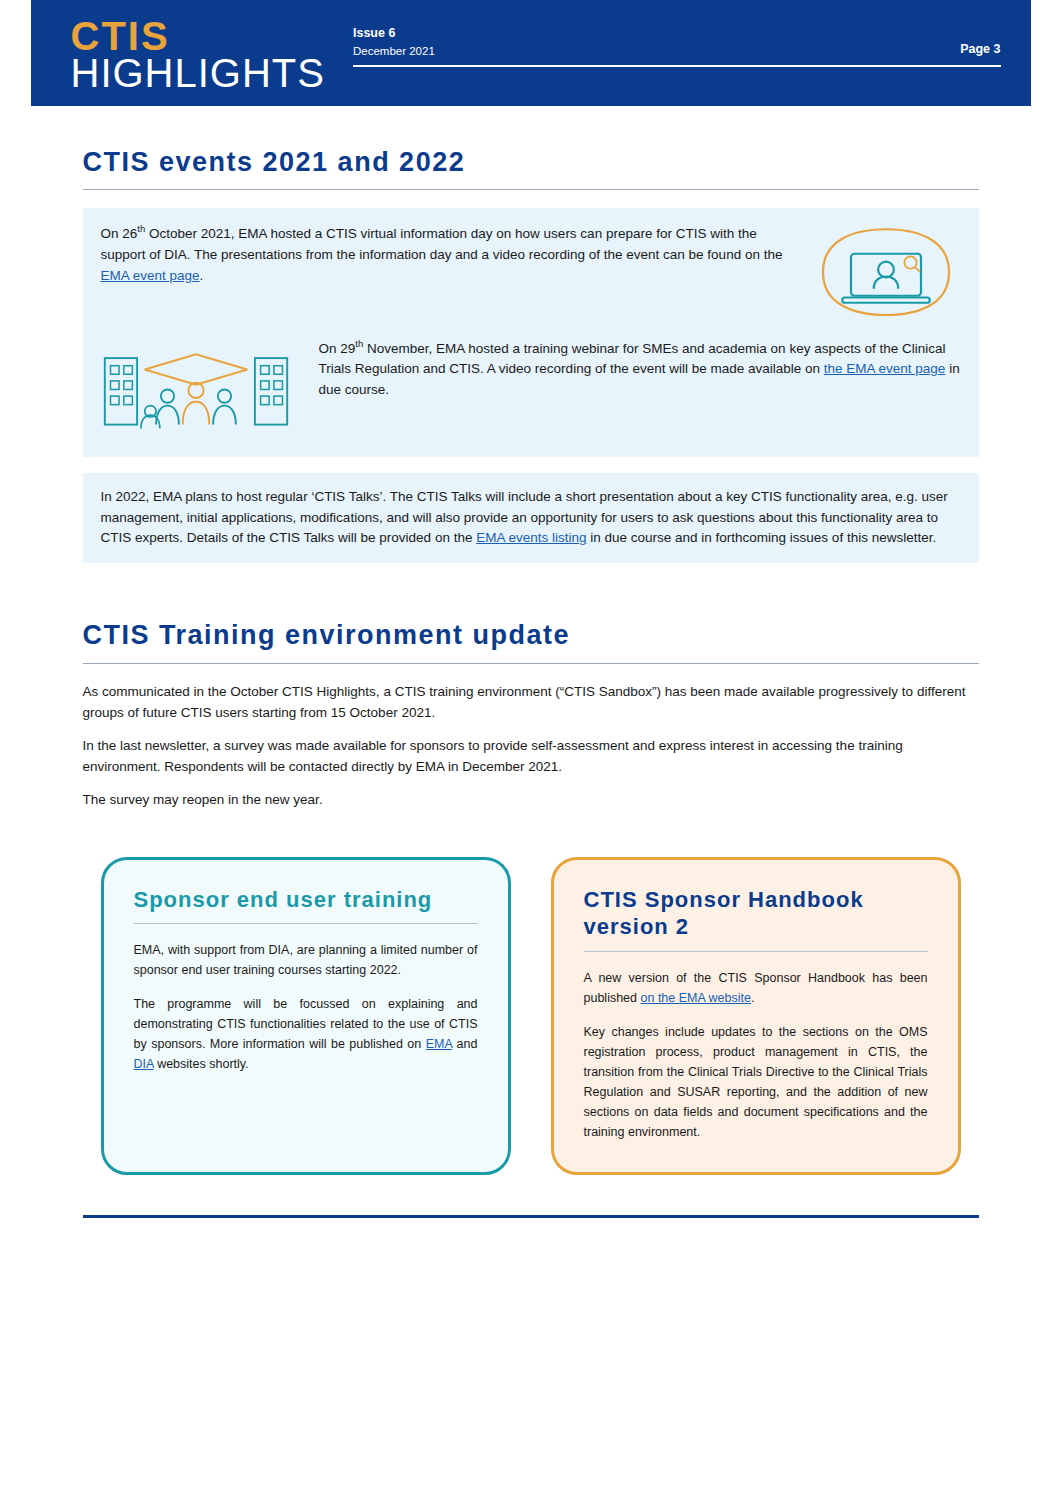CTIS HIGHLIGHTS
Issue 6 December 2021
Page 3
CTIS events 2021 and 2022
On 26th October 2021, EMA hosted a CTIS virtual information day on how users can prepare for CTIS with the support of DIA. The presentations from the information day and a video recording of the event can be found on the EMA event page.
On 29th November, EMA hosted a training webinar for SMEs and academia on key aspects of the Clinical Trials Regulation and CTIS. A video recording of the event will be made available on the EMA event page in due course.
In 2022, EMA plans to host regular ‘CTIS Talks’. The CTIS Talks will include a short presentation about a key CTIS functionality area, e.g. user management, initial applications, modifications, and will also provide an opportunity for users to ask questions about this functionality area to CTIS experts. Details of the CTIS Talks will be provided on the EMA events listing in due course and in forthcoming issues of this newsletter.
CTIS Training environment update
As communicated in the October CTIS Highlights, a CTIS training environment (“CTIS Sandbox”) has been made available progressively to different groups of future CTIS users starting from 15 October 2021.
In the last newsletter, a survey was made available for sponsors to provide self-assessment and express interest in accessing the training environment. Respondents will be contacted directly by EMA in December 2021.
The survey may reopen in the new year.
Sponsor end user training
EMA, with support from DIA, are planning a limited number of sponsor end user training courses starting 2022.
The programme will be focussed on explaining and demonstrating CTIS functionalities related to the use of CTIS by sponsors. More information will be published on EMA and DIA websites shortly.
CTIS Sponsor Handbook
version 2
A new version of the CTIS Sponsor Handbook has been published on the EMA website.
Key changes include updates to the sections on the OMS registration process, product management in CTIS, the transition from the Clinical Trials Directive to the Clinical Trials Regulation and SUSAR reporting, and the addition of new sections on data fields and document specifications and the training environment.